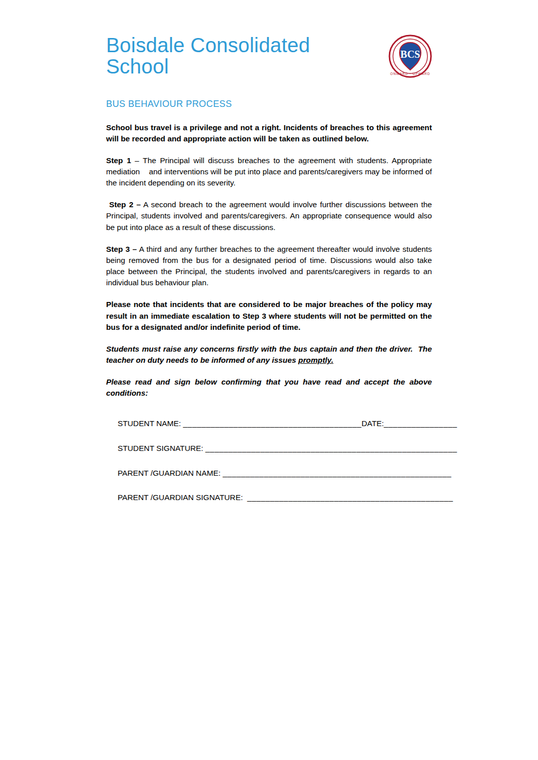Boisdale Consolidated School
BCS ONWARD · UPWARD
BUS BEHAVIOUR PROCESS
School bus travel is a privilege and not a right. Incidents of breaches to this agreement will be recorded and appropriate action will be taken as outlined below.
Step 1 – The Principal will discuss breaches to the agreement with students. Appropriate mediation and interventions will be put into place and parents/caregivers may be informed of the incident depending on its severity.
Step 2 – A second breach to the agreement would involve further discussions between the Principal, students involved and parents/caregivers. An appropriate consequence would also be put into place as a result of these discussions.
Step 3 – A third and any further breaches to the agreement thereafter would involve students being removed from the bus for a designated period of time. Discussions would also take place between the Principal, the students involved and parents/caregivers in regards to an individual bus behaviour plan.
Please note that incidents that are considered to be major breaches of the policy may result in an immediate escalation to Step 3 where students will not be permitted on the bus for a designated and/or indefinite period of time.
Students must raise any concerns firstly with the bus captain and then the driver. The teacher on duty needs to be informed of any issues promptly.
Please read and sign below confirming that you have read and accept the above conditions:
STUDENT NAME: _______________________________________DATE:________________
STUDENT SIGNATURE: _______________________________________________________
PARENT /GUARDIAN NAME: __________________________________________________
PARENT /GUARDIAN SIGNATURE: _____________________________________________